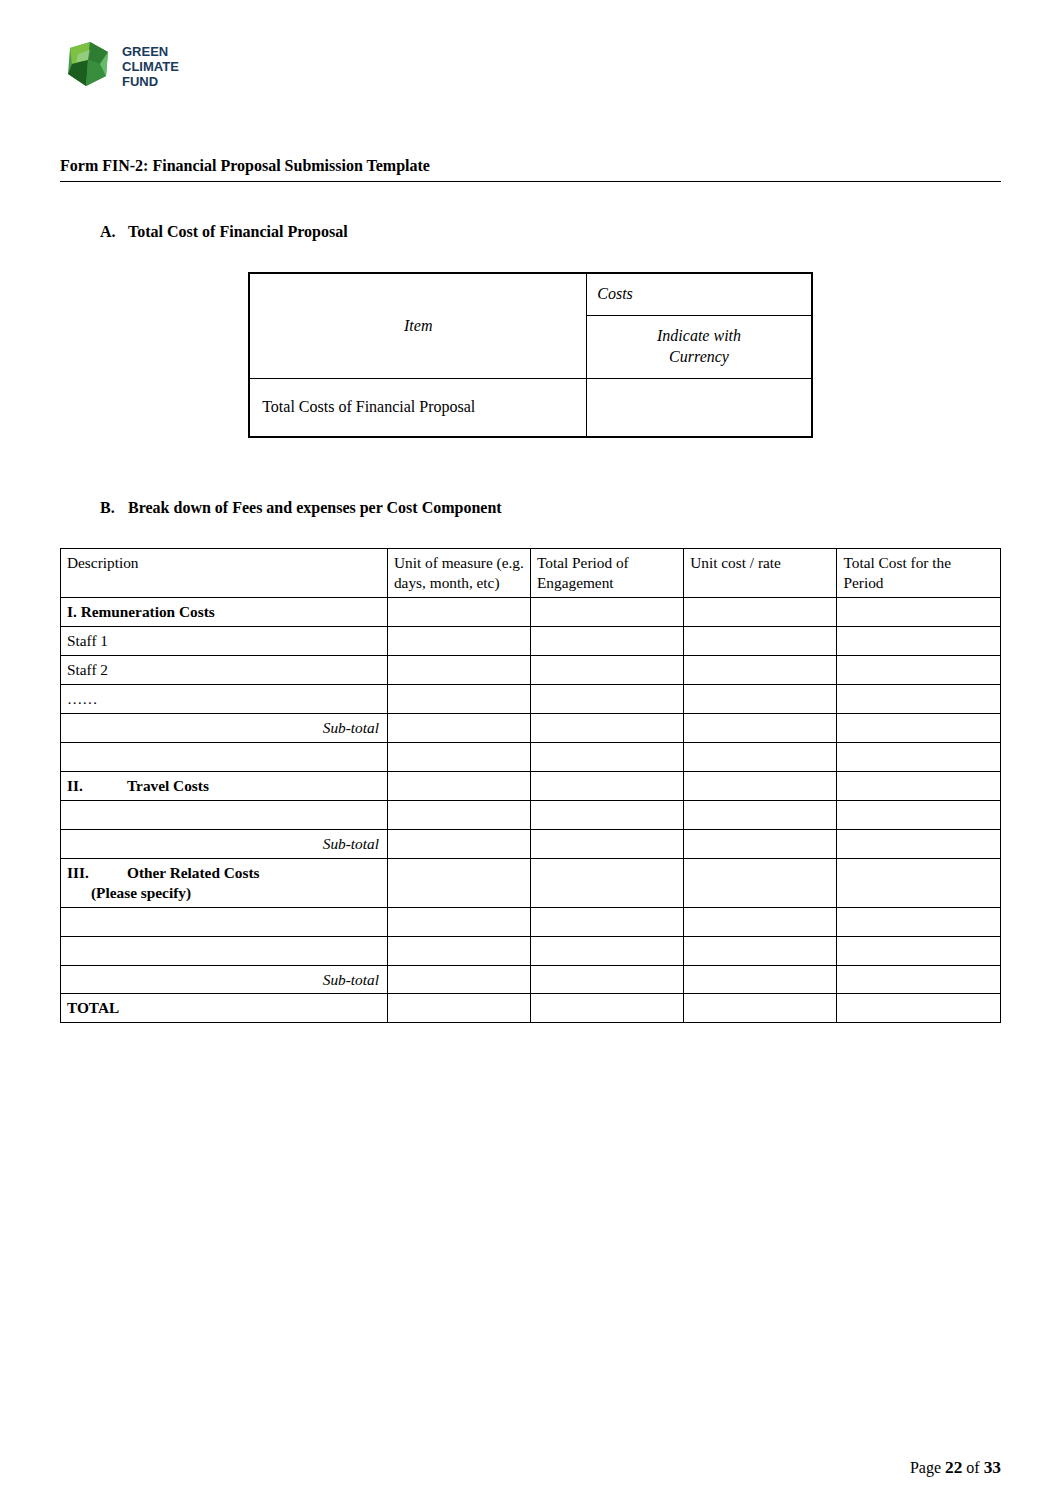GREEN CLIMATE FUND
Form FIN-2: Financial Proposal Submission Template
A. Total Cost of Financial Proposal
| Item | Costs |
| Indicate with Currency |
| Total Costs of Financial Proposal | |
B. Break down of Fees and expenses per Cost Component
| Description | Unit of measure (e.g. days, month, etc) | Total Period of Engagement | Unit cost / rate | Total Cost for the Period |
| I. Remuneration Costs | | | | |
| Staff 1 | | | | |
| Staff 2 | | | | |
| …… | | | | |
| Sub-total | | | | |
| II. Travel Costs | | | | |
| Sub-total | | | | |
| III. Other Related Costs (Please specify) | | | | |
| Sub-total | | | | |
| TOTAL | | | | |
Page 22 of 33